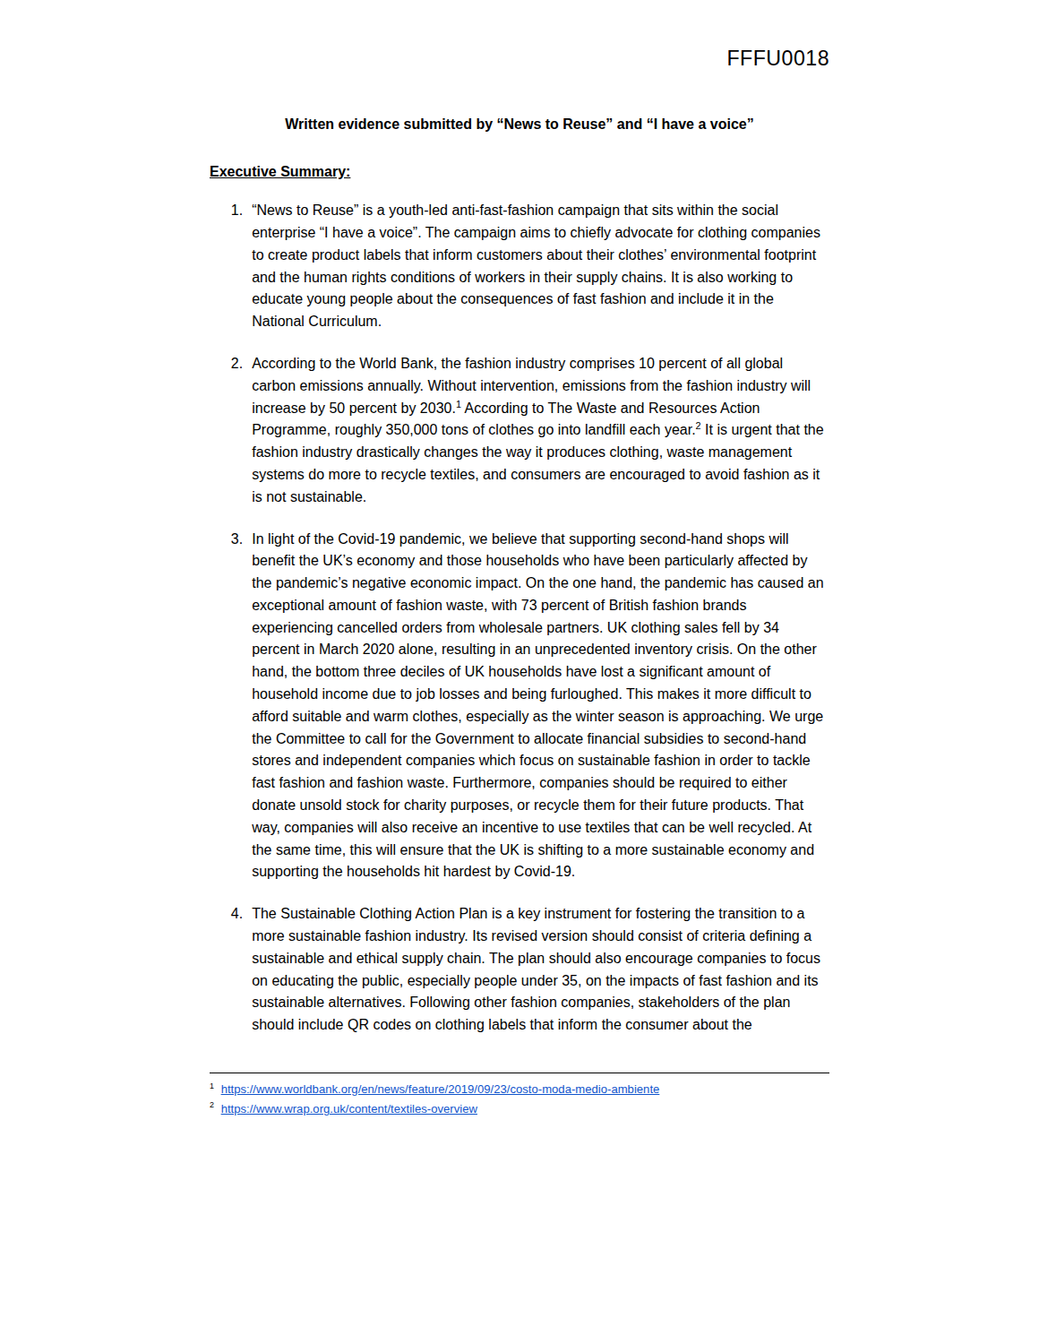FFFU0018
Written evidence submitted by “News to Reuse” and “I have a voice”
Executive Summary:
“News to Reuse” is a youth-led anti-fast-fashion campaign that sits within the social enterprise “I have a voice”. The campaign aims to chiefly advocate for clothing companies to create product labels that inform customers about their clothes’ environmental footprint and the human rights conditions of workers in their supply chains. It is also working to educate young people about the consequences of fast fashion and include it in the National Curriculum.
According to the World Bank, the fashion industry comprises 10 percent of all global carbon emissions annually. Without intervention, emissions from the fashion industry will increase by 50 percent by 2030.1 According to The Waste and Resources Action Programme, roughly 350,000 tons of clothes go into landfill each year.2 It is urgent that the fashion industry drastically changes the way it produces clothing, waste management systems do more to recycle textiles, and consumers are encouraged to avoid fashion as it is not sustainable.
In light of the Covid-19 pandemic, we believe that supporting second-hand shops will benefit the UK’s economy and those households who have been particularly affected by the pandemic’s negative economic impact. On the one hand, the pandemic has caused an exceptional amount of fashion waste, with 73 percent of British fashion brands experiencing cancelled orders from wholesale partners. UK clothing sales fell by 34 percent in March 2020 alone, resulting in an unprecedented inventory crisis. On the other hand, the bottom three deciles of UK households have lost a significant amount of household income due to job losses and being furloughed. This makes it more difficult to afford suitable and warm clothes, especially as the winter season is approaching. We urge the Committee to call for the Government to allocate financial subsidies to second-hand stores and independent companies which focus on sustainable fashion in order to tackle fast fashion and fashion waste. Furthermore, companies should be required to either donate unsold stock for charity purposes, or recycle them for their future products. That way, companies will also receive an incentive to use textiles that can be well recycled. At the same time, this will ensure that the UK is shifting to a more sustainable economy and supporting the households hit hardest by Covid-19.
The Sustainable Clothing Action Plan is a key instrument for fostering the transition to a more sustainable fashion industry. Its revised version should consist of criteria defining a sustainable and ethical supply chain. The plan should also encourage companies to focus on educating the public, especially people under 35, on the impacts of fast fashion and its sustainable alternatives. Following other fashion companies, stakeholders of the plan should include QR codes on clothing labels that inform the consumer about the
1 https://www.worldbank.org/en/news/feature/2019/09/23/costo-moda-medio-ambiente
2 https://www.wrap.org.uk/content/textiles-overview